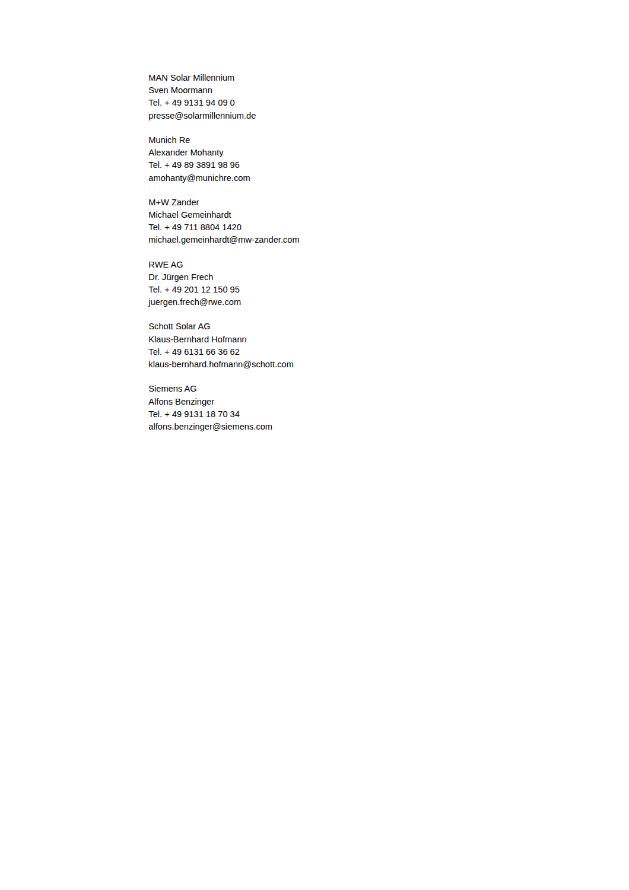MAN Solar Millennium
Sven Moormann
Tel. + 49 9131 94 09 0
presse@solarmillennium.de
Munich Re
Alexander Mohanty
Tel. + 49 89 3891 98 96
amohanty@munichre.com
M+W Zander
Michael Gemeinhardt
Tel. + 49 711 8804 1420
michael.gemeinhardt@mw-zander.com
RWE AG
Dr. Jürgen Frech
Tel. + 49 201 12 150 95
juergen.frech@rwe.com
Schott Solar AG
Klaus-Bernhard Hofmann
Tel. + 49 6131 66 36 62
klaus-bernhard.hofmann@schott.com
Siemens AG
Alfons Benzinger
Tel. + 49 9131 18 70 34
alfons.benzinger@siemens.com